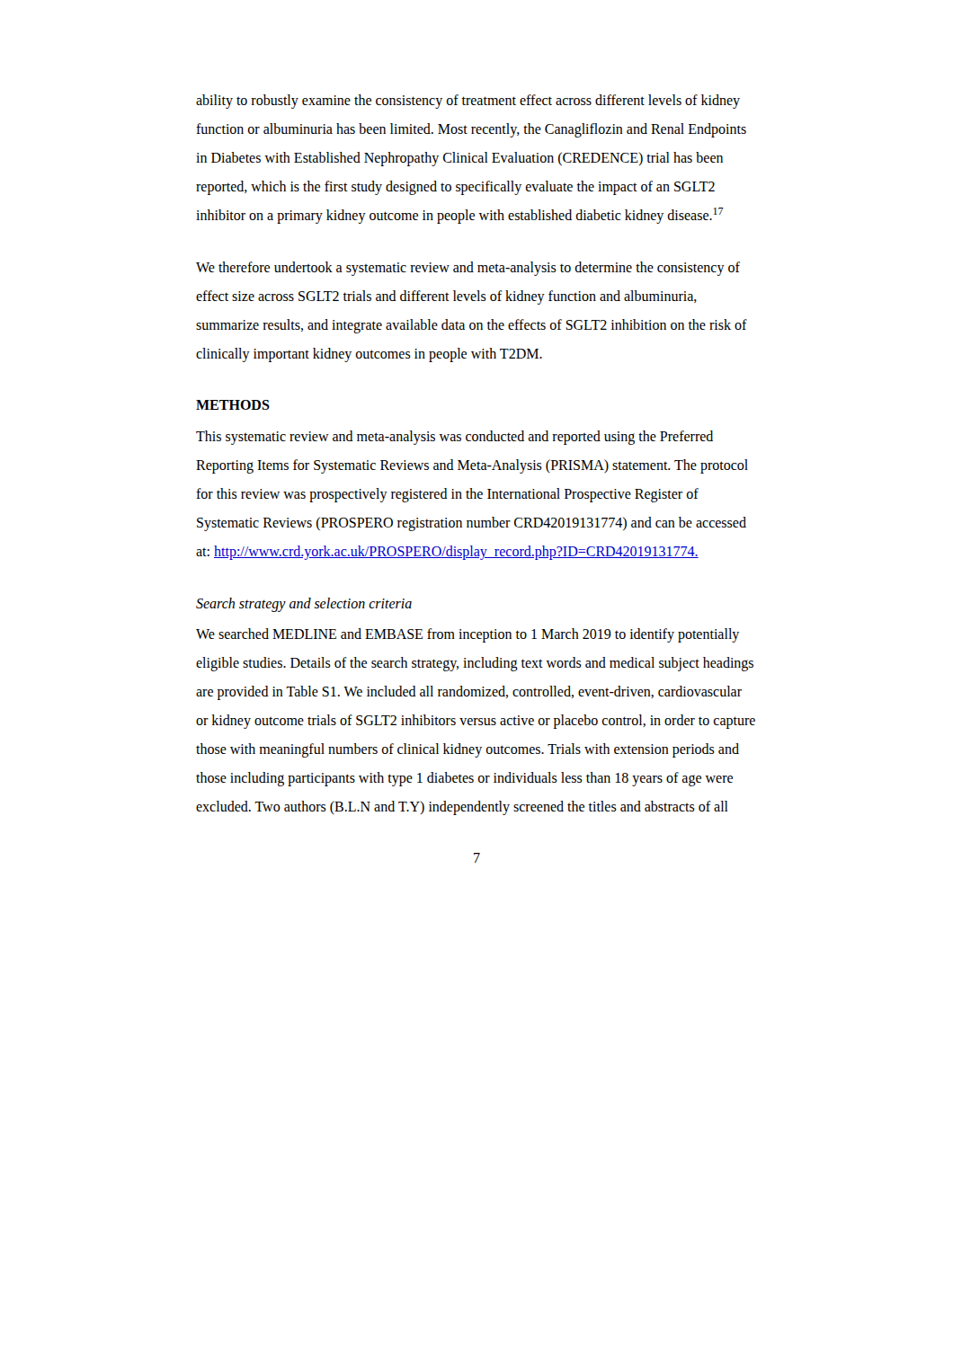ability to robustly examine the consistency of treatment effect across different levels of kidney function or albuminuria has been limited. Most recently, the Canagliflozin and Renal Endpoints in Diabetes with Established Nephropathy Clinical Evaluation (CREDENCE) trial has been reported, which is the first study designed to specifically evaluate the impact of an SGLT2 inhibitor on a primary kidney outcome in people with established diabetic kidney disease.17
We therefore undertook a systematic review and meta-analysis to determine the consistency of effect size across SGLT2 trials and different levels of kidney function and albuminuria, summarize results, and integrate available data on the effects of SGLT2 inhibition on the risk of clinically important kidney outcomes in people with T2DM.
METHODS
This systematic review and meta-analysis was conducted and reported using the Preferred Reporting Items for Systematic Reviews and Meta-Analysis (PRISMA) statement. The protocol for this review was prospectively registered in the International Prospective Register of Systematic Reviews (PROSPERO registration number CRD42019131774) and can be accessed at: http://www.crd.york.ac.uk/PROSPERO/display_record.php?ID=CRD42019131774.
Search strategy and selection criteria
We searched MEDLINE and EMBASE from inception to 1 March 2019 to identify potentially eligible studies. Details of the search strategy, including text words and medical subject headings are provided in Table S1. We included all randomized, controlled, event-driven, cardiovascular or kidney outcome trials of SGLT2 inhibitors versus active or placebo control, in order to capture those with meaningful numbers of clinical kidney outcomes. Trials with extension periods and those including participants with type 1 diabetes or individuals less than 18 years of age were excluded. Two authors (B.L.N and T.Y) independently screened the titles and abstracts of all
7